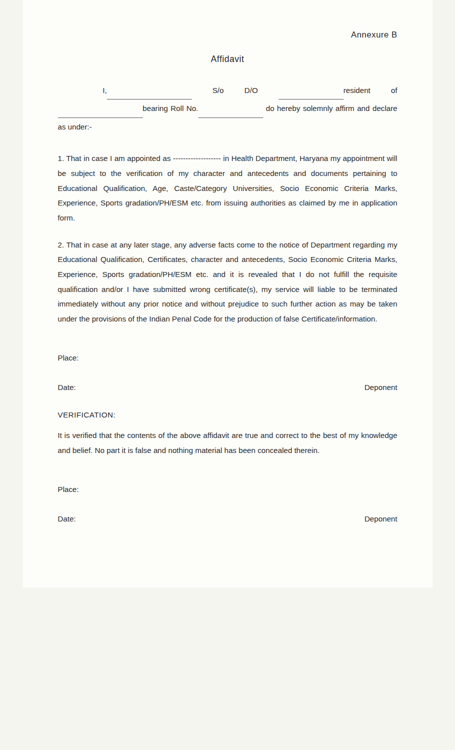Annexure B
Affidavit
I, S/o D/O resident of bearing Roll No. do hereby solemnly affirm and declare as under:-
1. That in case I am appointed as ------------------- in Health Department, Haryana my appointment will be subject to the verification of my character and antecedents and documents pertaining to Educational Qualification, Age, Caste/Category Universities, Socio Economic Criteria Marks, Experience, Sports gradation/PH/ESM etc. from issuing authorities as claimed by me in application form.
2. That in case at any later stage, any adverse facts come to the notice of Department regarding my Educational Qualification, Certificates, character and antecedents, Socio Economic Criteria Marks, Experience, Sports gradation/PH/ESM etc. and it is revealed that I do not fulfill the requisite qualification and/or I have submitted wrong certificate(s), my service will liable to be terminated immediately without any prior notice and without prejudice to such further action as may be taken under the provisions of the Indian Penal Code for the production of false Certificate/information.
Place:
Date:
Deponent
VERIFICATION:
It is verified that the contents of the above affidavit are true and correct to the best of my knowledge and belief. No part it is false and nothing material has been concealed therein.
Place:
Date:
Deponent